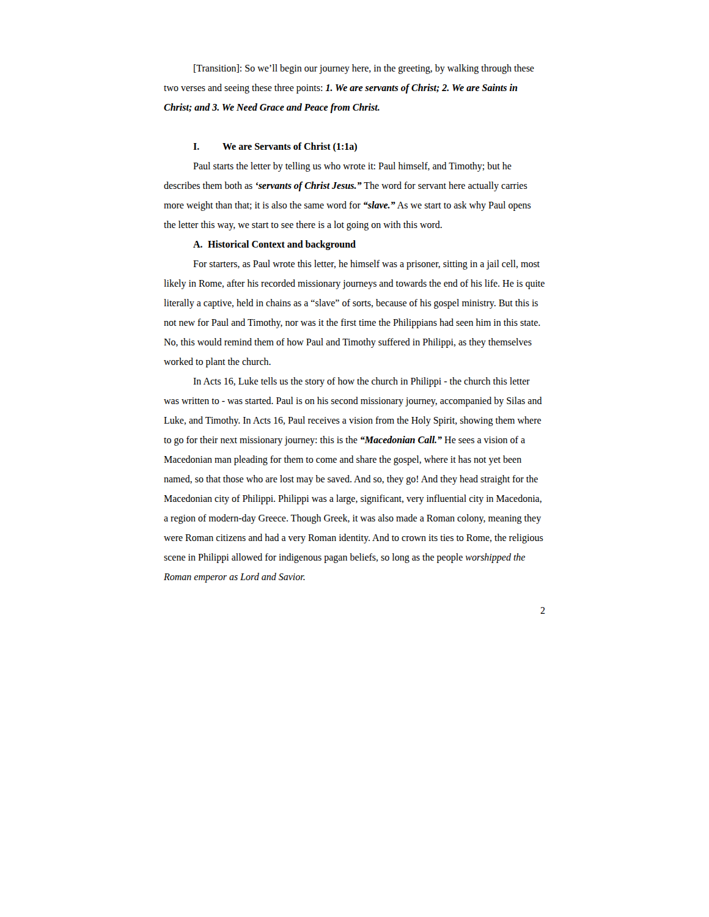[Transition]: So we’ll begin our journey here, in the greeting, by walking through these two verses and seeing these three points: 1. We are servants of Christ; 2. We are Saints in Christ; and 3. We Need Grace and Peace from Christ.
I. We are Servants of Christ (1:1a)
Paul starts the letter by telling us who wrote it: Paul himself, and Timothy; but he describes them both as ‘servants of Christ Jesus.” The word for servant here actually carries more weight than that; it is also the same word for “slave.” As we start to ask why Paul opens the letter this way, we start to see there is a lot going on with this word.
A. Historical Context and background
For starters, as Paul wrote this letter, he himself was a prisoner, sitting in a jail cell, most likely in Rome, after his recorded missionary journeys and towards the end of his life. He is quite literally a captive, held in chains as a “slave” of sorts, because of his gospel ministry. But this is not new for Paul and Timothy, nor was it the first time the Philippians had seen him in this state. No, this would remind them of how Paul and Timothy suffered in Philippi, as they themselves worked to plant the church.
In Acts 16, Luke tells us the story of how the church in Philippi - the church this letter was written to - was started. Paul is on his second missionary journey, accompanied by Silas and Luke, and Timothy. In Acts 16, Paul receives a vision from the Holy Spirit, showing them where to go for their next missionary journey: this is the “Macedonian Call.” He sees a vision of a Macedonian man pleading for them to come and share the gospel, where it has not yet been named, so that those who are lost may be saved. And so, they go! And they head straight for the Macedonian city of Philippi. Philippi was a large, significant, very influential city in Macedonia, a region of modern-day Greece. Though Greek, it was also made a Roman colony, meaning they were Roman citizens and had a very Roman identity. And to crown its ties to Rome, the religious scene in Philippi allowed for indigenous pagan beliefs, so long as the people worshipped the Roman emperor as Lord and Savior.
2